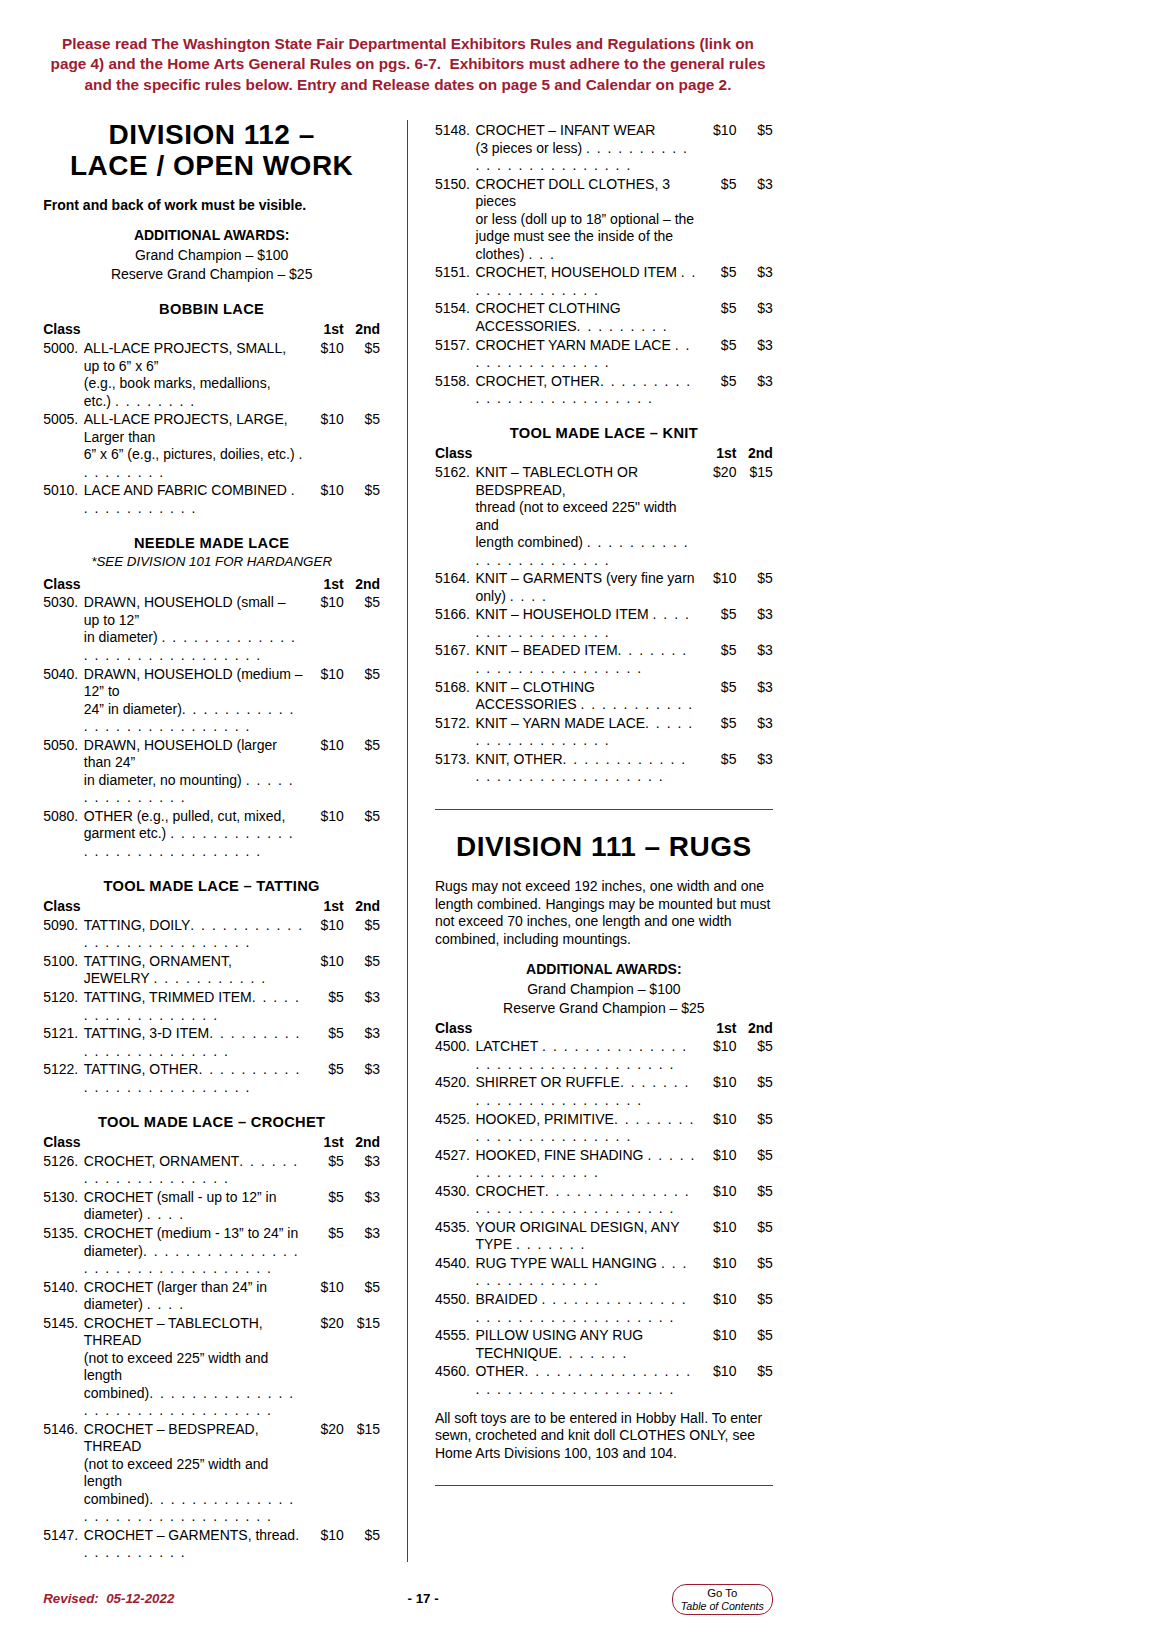Please read The Washington State Fair Departmental Exhibitors Rules and Regulations (link on page 4) and the Home Arts General Rules on pgs. 6-7. Exhibitors must adhere to the general rules and the specific rules below. Entry and Release dates on page 5 and Calendar on page 2.
DIVISION 112 –
LACE / OPEN WORK
Front and back of work must be visible.
ADDITIONAL AWARDS:
Grand Champion – $100
Reserve Grand Champion – $25
BOBBIN LACE
| Class | | 1st | 2nd |
| --- | --- | --- | --- |
| 5000. | ALL-LACE PROJECTS, SMALL, up to 6” x 6” (e.g., book marks, medallions, etc.) . . . . . . . . | $10 | $5 |
| 5005. | ALL-LACE PROJECTS, LARGE, Larger than 6” x 6” (e.g., pictures, doilies, etc.) . . . . . . . . . | $10 | $5 |
| 5010. | LACE AND FABRIC COMBINED . . . . . . . . . . . . | $10 | $5 |
NEEDLE MADE LACE
*SEE DIVISION 101 FOR HARDANGER
| Class | | 1st | 2nd |
| --- | --- | --- | --- |
| 5030. | DRAWN, HOUSEHOLD (small – up to 12” in diameter) . . . . . . . . . . . . . . . . . . . . . . . . . . . . . . | $10 | $5 |
| 5040. | DRAWN, HOUSEHOLD (medium – 12” to 24” in diameter) . . . . . . . . . . . . . . . . . . . . . . . . . . . | $10 | $5 |
| 5050. | DRAWN, HOUSEHOLD (larger than 24” in diameter, no mounting) . . . . . . . . . . . . . . . | $10 | $5 |
| 5080. | OTHER (e.g., pulled, cut, mixed, garment etc.) . . . . . . . . . . . . . . . . . . . . . . . . . . . . . | $10 | $5 |
TOOL MADE LACE – TATTING
| Class | | 1st | 2nd |
| --- | --- | --- | --- |
| 5090. | TATTING, DOILY . . . . . . . . . . . . . . . . . . . . . . . . . . . | $10 | $5 |
| 5100. | TATTING, ORNAMENT, JEWELRY . . . . . . . . . . . | $10 | $5 |
| 5120. | TATTING, TRIMMED ITEM . . . . . . . . . . . . . . . . . . | $5 | $3 |
| 5121. | TATTING, 3-D ITEM . . . . . . . . . . . . . . . . . . . . . . . | $5 | $3 |
| 5122. | TATTING, OTHER . . . . . . . . . . . . . . . . . . . . . . . . . . | $5 | $3 |
TOOL MADE LACE – CROCHET
| Class | | 1st | 2nd |
| --- | --- | --- | --- |
| 5126. | CROCHET, ORNAMENT . . . . . . . . . . . . . . . . . . . . | $5 | $3 |
| 5130. | CROCHET (small - up to 12” in diameter) . . . . | $5 | $3 |
| 5135. | CROCHET (medium - 13” to 24” in diameter) . . . . . . . . . . . . . . . . . . . . . . . . . . . . . . . . . | $5 | $3 |
| 5140. | CROCHET (larger than 24” in diameter) . . . . | $10 | $5 |
| 5145. | CROCHET – TABLECLOTH, THREAD (not to exceed 225” width and length combined) . . . . . . . . . . . . . . . . . . . . . . . . . . . . . . . . | $20 | $15 |
| 5146. | CROCHET – BEDSPREAD, THREAD (not to exceed 225” width and length combined) . . . . . . . . . . . . . . . . . . . . . . . . . . . . . . . . | $20 | $15 |
| 5147. | CROCHET – GARMENTS, thread . . . . . . . . . . . | $10 | $5 |
| 5148. | CROCHET – INFANT WEAR (3 pieces or less) . . . . . . . . . . . . . . . . . . . . . . . . . | $10 | $5 |
| 5150. | CROCHET DOLL CLOTHES, 3 pieces or less (doll up to 18” optional – the judge must see the inside of the clothes) . . . | $5 | $3 |
| 5151. | CROCHET, HOUSEHOLD ITEM . . . . . . . . . . . . . . | $5 | $3 |
| 5154. | CROCHET CLOTHING ACCESSORIES . . . . . . . . . | $5 | $3 |
| 5157. | CROCHET YARN MADE LACE . . . . . . . . . . . . . . . | $5 | $3 |
| 5158. | CROCHET, OTHER . . . . . . . . . . . . . . . . . . . . . . . . . . | $5 | $3 |
TOOL MADE LACE – KNIT
| Class | | 1st | 2nd |
| --- | --- | --- | --- |
| 5162. | KNIT – TABLECLOTH OR BEDSPREAD, thread (not to exceed 225" width and length combined) . . . . . . . . . . . . . . . . . . . . . . . | $20 | $15 |
| 5164. | KNIT – GARMENTS (very fine yarn only) . . . . | $10 | $5 |
| 5166. | KNIT – HOUSEHOLD ITEM . . . . . . . . . . . . . . . . . | $5 | $3 |
| 5167. | KNIT – BEADED ITEM . . . . . . . . . . . . . . . . . . . . . . . | $5 | $3 |
| 5168. | KNIT – CLOTHING ACCESSORIES . . . . . . . . . . . | $5 | $3 |
| 5172. | KNIT – YARN MADE LACE . . . . . . . . . . . . . . . . . . | $5 | $3 |
| 5173. | KNIT, OTHER . . . . . . . . . . . . . . . . . . . . . . . . . . . . . . | $5 | $3 |
DIVISION 111 – RUGS
Rugs may not exceed 192 inches, one width and one length combined. Hangings may be mounted but must not exceed 70 inches, one length and one width combined, including mountings.
ADDITIONAL AWARDS:
Grand Champion – $100
Reserve Grand Champion – $25
| Class | | 1st | 2nd |
| --- | --- | --- | --- |
| 4500. | LATCHET . . . . . . . . . . . . . . . . . . . . . . . . . . . . . . . . . | $10 | $5 |
| 4520. | SHIRRET OR RUFFLE . . . . . . . . . . . . . . . . . . . . . . . | $10 | $5 |
| 4525. | HOOKED, PRIMITIVE . . . . . . . . . . . . . . . . . . . . . . . | $10 | $5 |
| 4527. | HOOKED, FINE SHADING . . . . . . . . . . . . . . . . . | $10 | $5 |
| 4530. | CROCHET . . . . . . . . . . . . . . . . . . . . . . . . . . . . . . . . . | $10 | $5 |
| 4535. | YOUR ORIGINAL DESIGN, ANY TYPE . . . . . . . | $10 | $5 |
| 4540. | RUG TYPE WALL HANGING . . . . . . . . . . . . . . . | $10 | $5 |
| 4550. | BRAIDED . . . . . . . . . . . . . . . . . . . . . . . . . . . . . . . . . | $10 | $5 |
| 4555. | PILLOW USING ANY RUG TECHNIQUE . . . . . . . | $10 | $5 |
| 4560. | OTHER . . . . . . . . . . . . . . . . . . . . . . . . . . . . . . . . . . . | $10 | $5 |
All soft toys are to be entered in Hobby Hall. To enter sewn, crocheted and knit doll CLOTHES ONLY, see Home Arts Divisions 100, 103 and 104.
Revised: 05-12-2022
- 17 -
Go ToTable of Contents